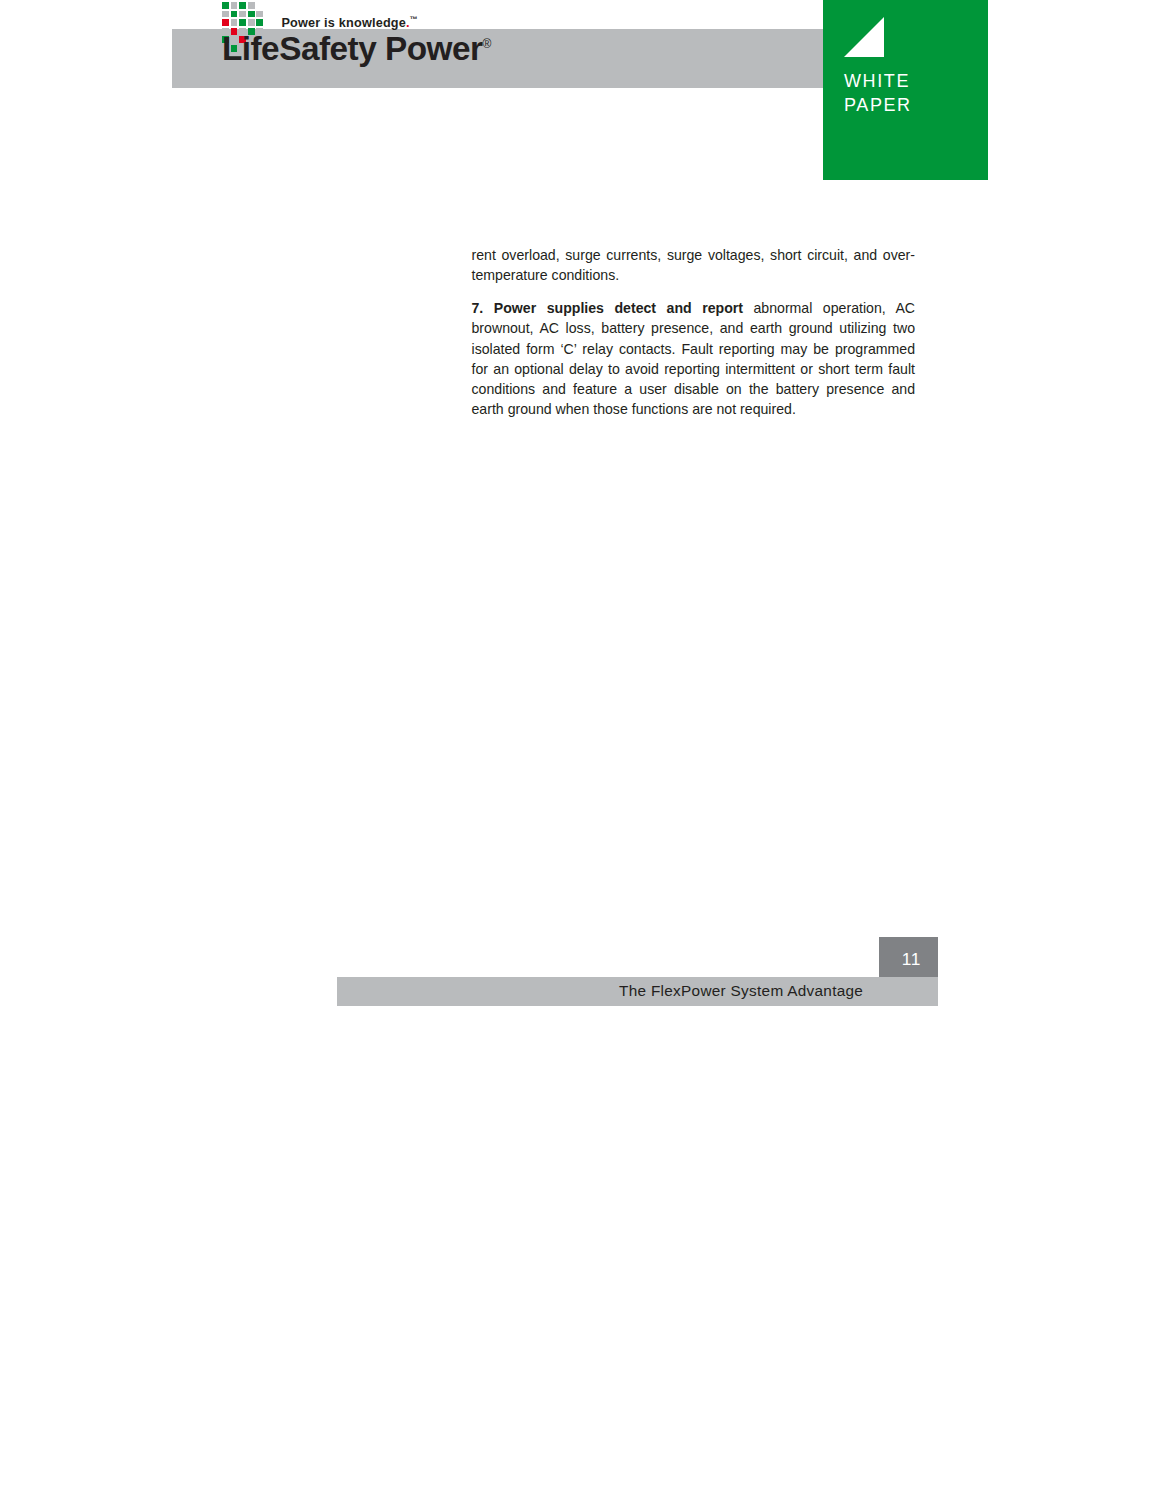Power is knowledge.™
LifeSafety Power®
WHITE
PAPER
rent overload, surge currents, surge voltages, short circuit, and over-temperature conditions.
7. Power supplies detect and report abnormal operation, AC brownout, AC loss, battery presence, and earth ground utilizing two isolated form ‘C’ relay contacts. Fault reporting may be programmed for an optional delay to avoid reporting intermittent or short term fault conditions and feature a user disable on the battery presence and earth ground when those functions are not required.
The FlexPower System Advantage
11